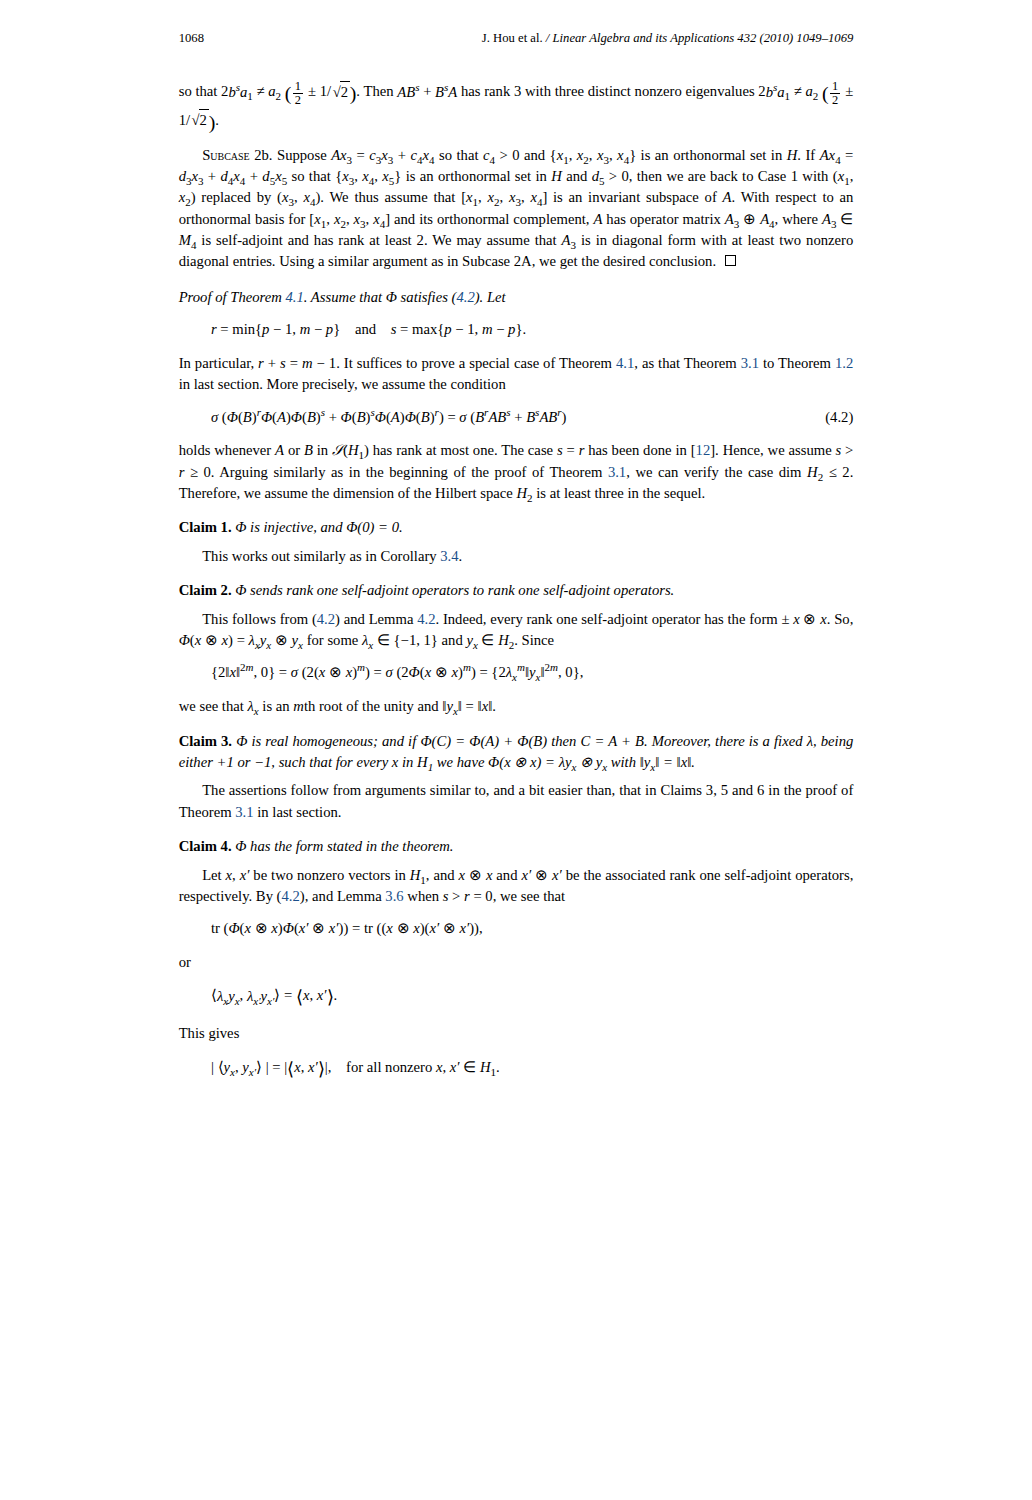1068 J. Hou et al. / Linear Algebra and its Applications 432 (2010) 1049–1069
so that 2bsa1 ≠ a2 (12 ± 1/2). Then ABs + BsA has rank 3 with three distinct nonzero eigenvalues 2bsa1 ≠ a2 (12 ± 1/2).
Subcase 2b. Suppose Ax3 = c3x3 + c4x4 so that c4 > 0 and {x1, x2, x3, x4} is an orthonormal set in H. If Ax4 = d3x3 + d4x4 + d5x5 so that {x3, x4, x5} is an orthonormal set in H and d5 > 0, then we are back to Case 1 with (x1, x2) replaced by (x3, x4). We thus assume that [x1, x2, x3, x4] is an invariant subspace of A. With respect to an orthonormal basis for [x1, x2, x3, x4] and its orthonormal complement, A has operator matrix A3 ⊕ A4, where A3 ∈ M4 is self-adjoint and has rank at least 2. We may assume that A3 is in diagonal form with at least two nonzero diagonal entries. Using a similar argument as in Subcase 2A, we get the desired conclusion.
Proof of Theorem 4.1. Assume that Φ satisfies (4.2). Let
r = min{p − 1, m − p} and s = max{p − 1, m − p}.
In particular, r + s = m − 1. It suffices to prove a special case of Theorem 4.1, as that Theorem 3.1 to Theorem 1.2 in last section. More precisely, we assume the condition
σ (Φ(B)rΦ(A)Φ(B)s + Φ(B)sΦ(A)Φ(B)r) = σ (BrABs + BsABr) (4.2)
holds whenever A or B in 𝒮(H1) has rank at most one. The case s = r has been done in [12]. Hence, we assume s > r ≥ 0. Arguing similarly as in the beginning of the proof of Theorem 3.1, we can verify the case dim H2 ≤ 2. Therefore, we assume the dimension of the Hilbert space H2 is at least three in the sequel.
Claim 1. Φ is injective, and Φ(0) = 0.
This works out similarly as in Corollary 3.4.
Claim 2. Φ sends rank one self-adjoint operators to rank one self-adjoint operators.
This follows from (4.2) and Lemma 4.2. Indeed, every rank one self-adjoint operator has the form ± x ⊗ x. So, Φ(x ⊗ x) = λxyx ⊗ yx for some λx ∈ {−1, 1} and yx ∈ H2. Since
{2‖x‖2m, 0} = σ (2(x ⊗ x)m) = σ (2Φ(x ⊗ x)m) = {2λxm‖yx‖2m, 0},
we see that λx is an mth root of the unity and ‖yx‖ = ‖x‖.
Claim 3. Φ is real homogeneous; and if Φ(C) = Φ(A) + Φ(B) then C = A + B. Moreover, there is a fixed λ, being either +1 or −1, such that for every x in H1 we have Φ(x ⊗ x) = λyx ⊗ yx with ‖yx‖ = ‖x‖.
The assertions follow from arguments similar to, and a bit easier than, that in Claims 3, 5 and 6 in the proof of Theorem 3.1 in last section.
Claim 4. Φ has the form stated in the theorem.
Let x, x′ be two nonzero vectors in H1, and x ⊗ x and x′ ⊗ x′ be the associated rank one self-adjoint operators, respectively. By (4.2), and Lemma 3.6 when s > r = 0, we see that
tr (Φ(x ⊗ x)Φ(x′ ⊗ x′)) = tr ((x ⊗ x)(x′ ⊗ x′)),
or
⟨λxyx, λx′yx′⟩ = ⟨x, x′⟩.
This gives
| ⟨yx, yx′⟩ | = |⟨x, x′⟩|, for all nonzero x, x′ ∈ H1.